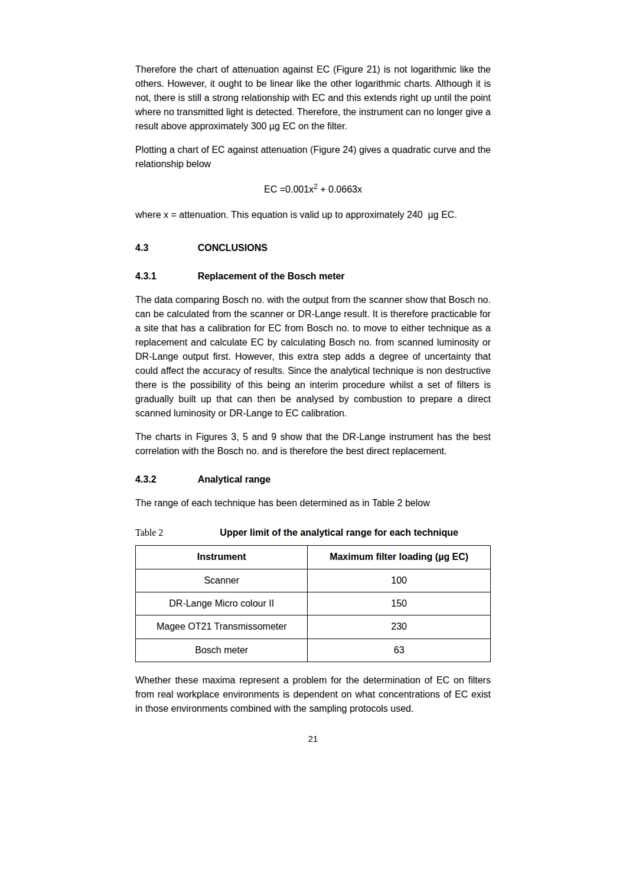Therefore the chart of attenuation against EC (Figure 21) is not logarithmic like the others. However, it ought to be linear like the other logarithmic charts. Although it is not, there is still a strong relationship with EC and this extends right up until the point where no transmitted light is detected. Therefore, the instrument can no longer give a result above approximately 300 µg EC on the filter.
Plotting a chart of EC against attenuation (Figure 24) gives a quadratic curve and the relationship below
EC =0.001x2 + 0.0663x
where x = attenuation. This equation is valid up to approximately 240 µg EC.
4.3 CONCLUSIONS
4.3.1 Replacement of the Bosch meter
The data comparing Bosch no. with the output from the scanner show that Bosch no. can be calculated from the scanner or DR-Lange result. It is therefore practicable for a site that has a calibration for EC from Bosch no. to move to either technique as a replacement and calculate EC by calculating Bosch no. from scanned luminosity or DR-Lange output first. However, this extra step adds a degree of uncertainty that could affect the accuracy of results. Since the analytical technique is non destructive there is the possibility of this being an interim procedure whilst a set of filters is gradually built up that can then be analysed by combustion to prepare a direct scanned luminosity or DR-Lange to EC calibration.
The charts in Figures 3, 5 and 9 show that the DR-Lange instrument has the best correlation with the Bosch no. and is therefore the best direct replacement.
4.3.2 Analytical range
The range of each technique has been determined as in Table 2 below
Table 2 Upper limit of the analytical range for each technique
| Instrument | Maximum filter loading (µg EC) |
| --- | --- |
| Scanner | 100 |
| DR-Lange Micro colour II | 150 |
| Magee OT21 Transmissometer | 230 |
| Bosch meter | 63 |
Whether these maxima represent a problem for the determination of EC on filters from real workplace environments is dependent on what concentrations of EC exist in those environments combined with the sampling protocols used.
21